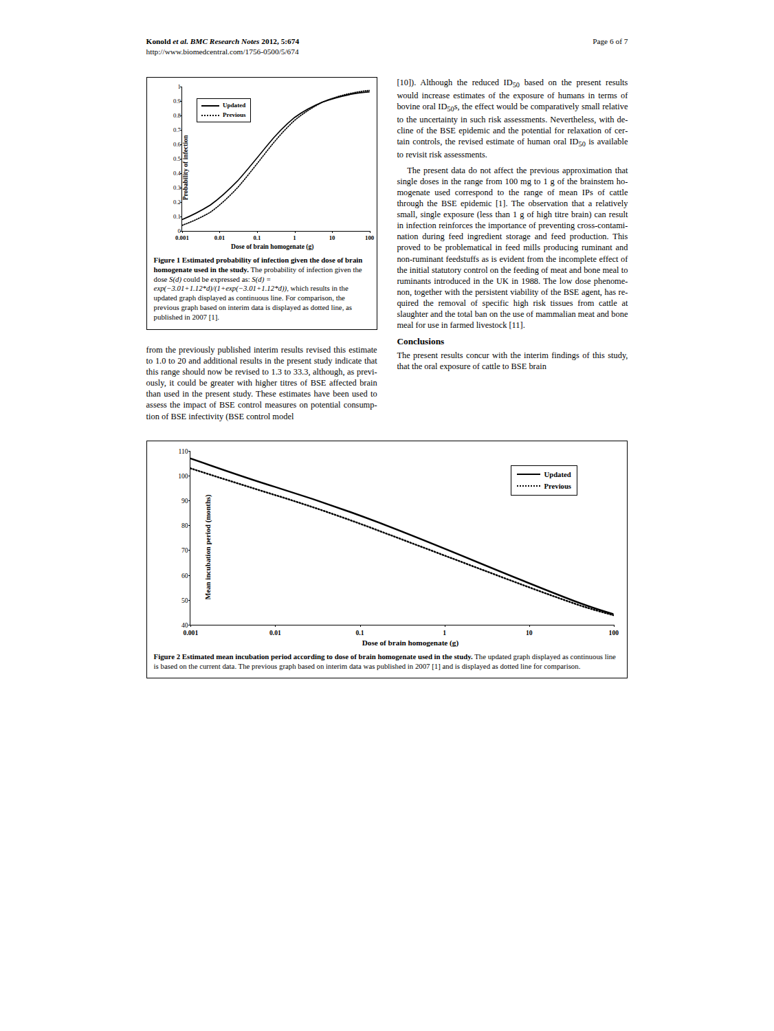Konold et al. BMC Research Notes 2012, 5:674
http://www.biomedcentral.com/1756-0500/5/674
Page 6 of 7
Probability of infection
0
0.1
0.2
0.3
0.4
0.5
0.6
0.7
0.8
0.9
1
0.001
0.01
0.1
1
10
100
Updated
Previous
Dose of brain homogenate (g)
Figure 1 Estimated probability of infection given the dose of brain homogenate used in the study. The probability of infection given the dose S(d) could be expressed as: S(d) = exp(−3.01+1.12*d)/(1+exp(−3.01+1.12*d)), which results in the updated graph displayed as continuous line. For comparison, the previous graph based on interim data is displayed as dotted line, as published in 2007 [1].
from the previously published interim results revised this estimate to 1.0 to 20 and additional results in the present study indicate that this range should now be revised to 1.3 to 33.3, although, as previously, it could be greater with higher titres of BSE affected brain than used in the present study. These estimates have been used to assess the impact of BSE control measures on potential consumption of BSE infectivity (BSE control model
[10]). Although the reduced ID50 based on the present results would increase estimates of the exposure of humans in terms of bovine oral ID50s, the effect would be comparatively small relative to the uncertainty in such risk assessments. Nevertheless, with decline of the BSE epidemic and the potential for relaxation of certain controls, the revised estimate of human oral ID50 is available to revisit risk assessments.
The present data do not affect the previous approximation that single doses in the range from 100 mg to 1 g of the brainstem homogenate used correspond to the range of mean IPs of cattle through the BSE epidemic [1]. The observation that a relatively small, single exposure (less than 1 g of high titre brain) can result in infection reinforces the importance of preventing cross-contamination during feed ingredient storage and feed production. This proved to be problematical in feed mills producing ruminant and non-ruminant feedstuffs as is evident from the incomplete effect of the initial statutory control on the feeding of meat and bone meal to ruminants introduced in the UK in 1988. The low dose phenomenon, together with the persistent viability of the BSE agent, has required the removal of specific high risk tissues from cattle at slaughter and the total ban on the use of mammalian meat and bone meal for use in farmed livestock [11].
Conclusions
The present results concur with the interim findings of this study, that the oral exposure of cattle to BSE brain
Mean incubation period (months)
40
50
60
70
80
90
100
110
0.001
0.01
0.1
1
10
100
Updated
Previous
Dose of brain homogenate (g)
Figure 2 Estimated mean incubation period according to dose of brain homogenate used in the study. The updated graph displayed as continuous line is based on the current data. The previous graph based on interim data was published in 2007 [1] and is displayed as dotted line for comparison.